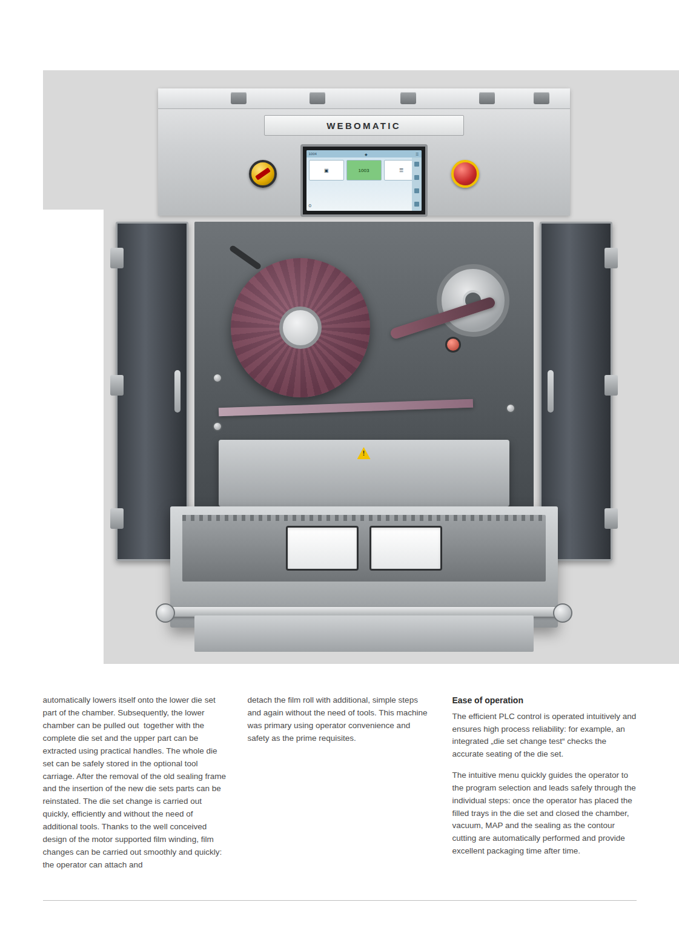WEBOMATIC
1004◆☰
▣
1003
☰
00
automatically lowers itself onto the lower die set part of the chamber. Subsequently, the lower chamber can be pulled out together with the complete die set and the upper part can be extracted using practical handles. The whole die set can be safely stored in the optional tool carriage. After the removal of the old sealing frame and the insertion of the new die sets parts can be reinstated. The die set change is carried out quickly, efficiently and without the need of additional tools. Thanks to the well conceived design of the motor supported film winding, film changes can be carried out smoothly and quickly: the operator can attach and
detach the film roll with additional, simple steps and again without the need of tools. This machine was primary using operator convenience and safety as the prime requisites.
Ease of operation
The efficient PLC control is operated intuitively and ensures high process reliability: for example, an integrated „die set change test“ checks the accurate seating of the die set.
The intuitive menu quickly guides the operator to the program selection and leads safely through the individual steps: once the operator has placed the filled trays in the die set and closed the chamber, vacuum, MAP and the sealing as the contour cutting are automatically performed and provide excellent packaging time after time.